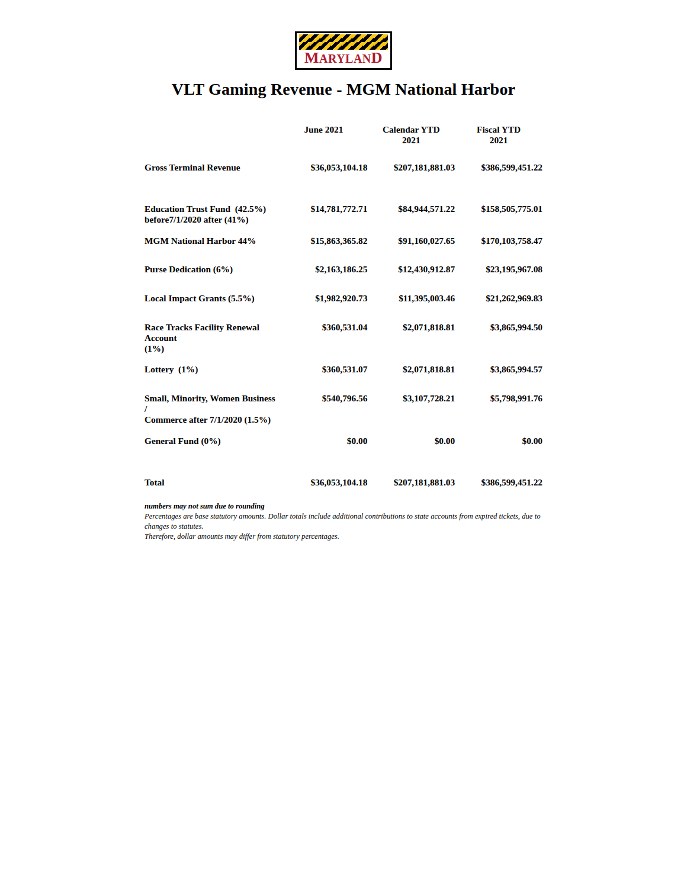MARYLAND
VLT Gaming Revenue - MGM National Harbor
| | June 2021 | Calendar YTD 2021 | Fiscal YTD 2021 |
| --- | --- | --- | --- |
| Gross Terminal Revenue | $36,053,104.18 | $207,181,881.03 | $386,599,451.22 |
| Education Trust Fund (42.5%) before7/1/2020 after (41%) | $14,781,772.71 | $84,944,571.22 | $158,505,775.01 |
| MGM National Harbor 44% | $15,863,365.82 | $91,160,027.65 | $170,103,758.47 |
| Purse Dedication (6%) | $2,163,186.25 | $12,430,912.87 | $23,195,967.08 |
| Local Impact Grants (5.5%) | $1,982,920.73 | $11,395,003.46 | $21,262,969.83 |
| Race Tracks Facility Renewal Account (1%) | $360,531.04 | $2,071,818.81 | $3,865,994.50 |
| Lottery (1%) | $360,531.07 | $2,071,818.81 | $3,865,994.57 |
| Small, Minority, Women Business / Commerce after 7/1/2020 (1.5%) | $540,796.56 | $3,107,728.21 | $5,798,991.76 |
| General Fund (0%) | $0.00 | $0.00 | $0.00 |
| Total | $36,053,104.18 | $207,181,881.03 | $386,599,451.22 |
numbers may not sum due to rounding
Percentages are base statutory amounts. Dollar totals include additional contributions to state accounts from expired tickets, due to changes to statutes.
Therefore, dollar amounts may differ from statutory percentages.